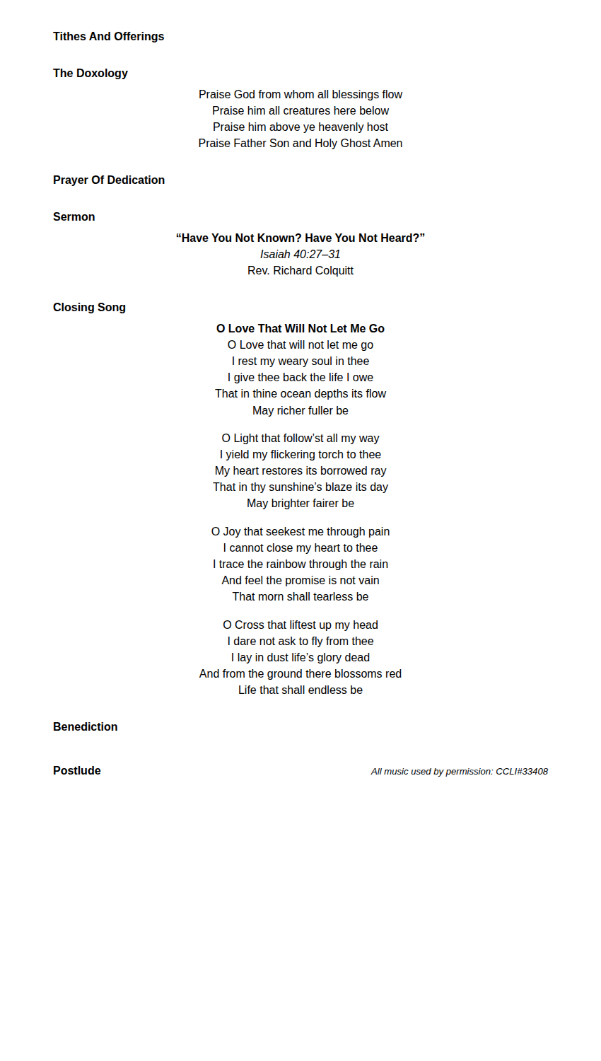Tithes And Offerings
The Doxology
Praise God from whom all blessings flow
Praise him all creatures here below
Praise him above ye heavenly host
Praise Father Son and Holy Ghost Amen
Prayer Of Dedication
Sermon
“Have You Not Known? Have You Not Heard?”
Isaiah 40:27–31
Rev. Richard Colquitt
Closing Song
O Love That Will Not Let Me Go
O Love that will not let me go
I rest my weary soul in thee
I give thee back the life I owe
That in thine ocean depths its flow
May richer fuller be
O Light that follow’st all my way
I yield my flickering torch to thee
My heart restores its borrowed ray
That in thy sunshine’s blaze its day
May brighter fairer be
O Joy that seekest me through pain
I cannot close my heart to thee
I trace the rainbow through the rain
And feel the promise is not vain
That morn shall tearless be
O Cross that liftest up my head
I dare not ask to fly from thee
I lay in dust life’s glory dead
And from the ground there blossoms red
Life that shall endless be
Benediction
Postlude
All music used by permission: CCLI#33408